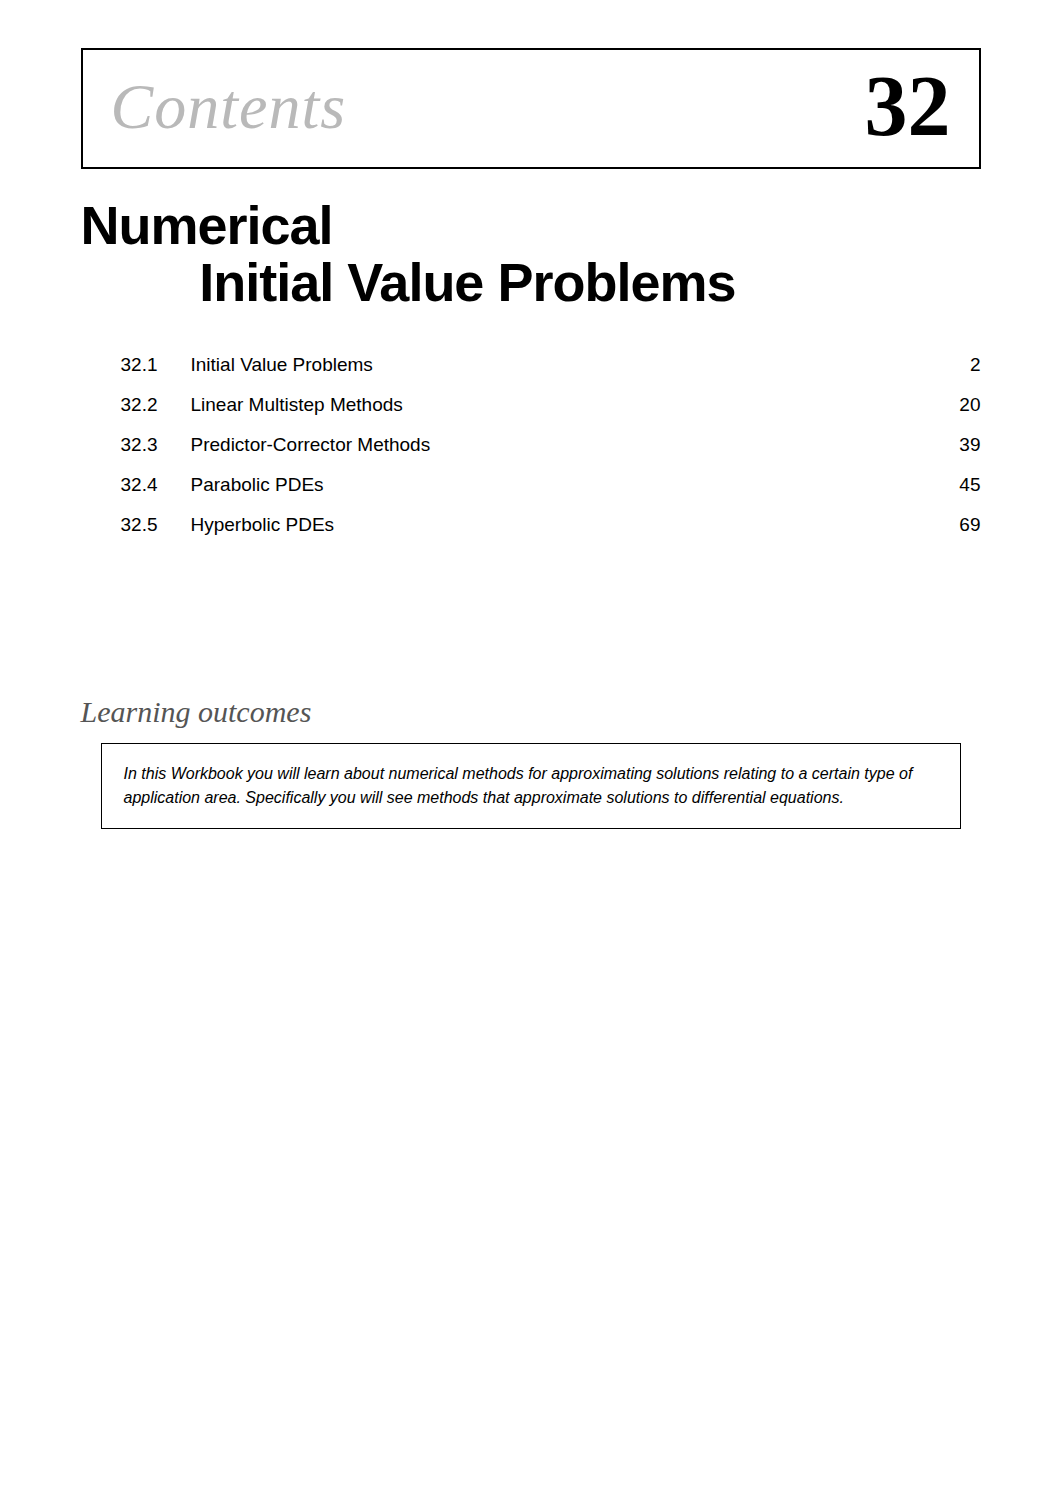Contents 32
Numerical Initial Value Problems
| 32.1 | Initial Value Problems | 2 |
| 32.2 | Linear Multistep Methods | 20 |
| 32.3 | Predictor-Corrector Methods | 39 |
| 32.4 | Parabolic PDEs | 45 |
| 32.5 | Hyperbolic PDEs | 69 |
Learning outcomes
In this Workbook you will learn about numerical methods for approximating solutions relating to a certain type of application area. Specifically you will see methods that approximate solutions to differential equations.